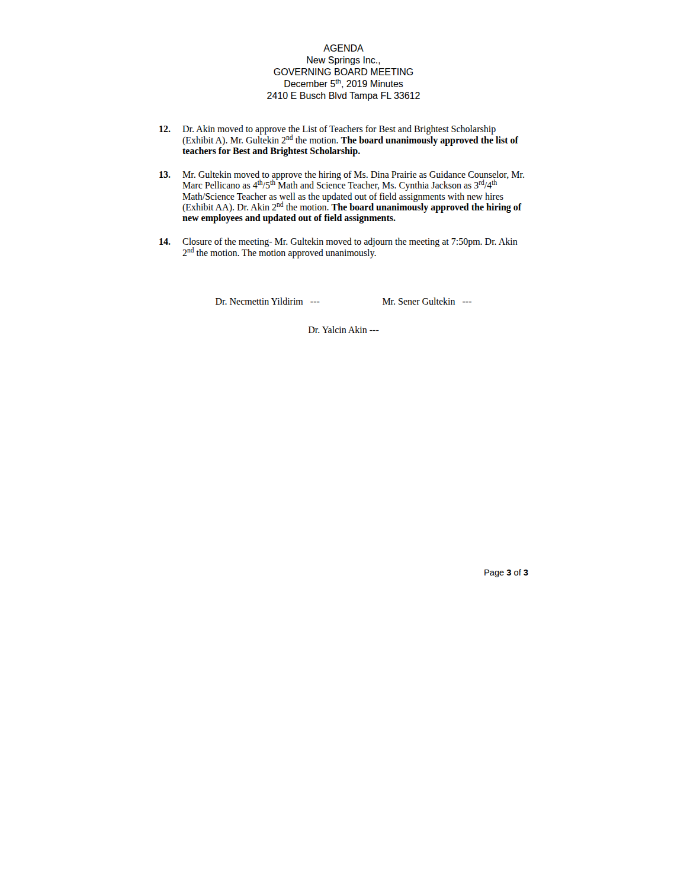AGENDA
New Springs Inc.,
GOVERNING BOARD MEETING
December 5th, 2019 Minutes
2410 E Busch Blvd Tampa FL 33612
12. Dr. Akin moved to approve the List of Teachers for Best and Brightest Scholarship (Exhibit A). Mr. Gultekin 2nd the motion. The board unanimously approved the list of teachers for Best and Brightest Scholarship.
13. Mr. Gultekin moved to approve the hiring of Ms. Dina Prairie as Guidance Counselor, Mr. Marc Pellicano as 4th/5th Math and Science Teacher, Ms. Cynthia Jackson as 3rd/4th Math/Science Teacher as well as the updated out of field assignments with new hires (Exhibit AA). Dr. Akin 2nd the motion. The board unanimously approved the hiring of new employees and updated out of field assignments.
14. Closure of the meeting- Mr. Gultekin moved to adjourn the meeting at 7:50pm. Dr. Akin 2nd the motion. The motion approved unanimously.
Dr. Necmettin Yildirim --- Mr. Sener Gultekin ---
Dr. Yalcin Akin ---
Page 3 of 3